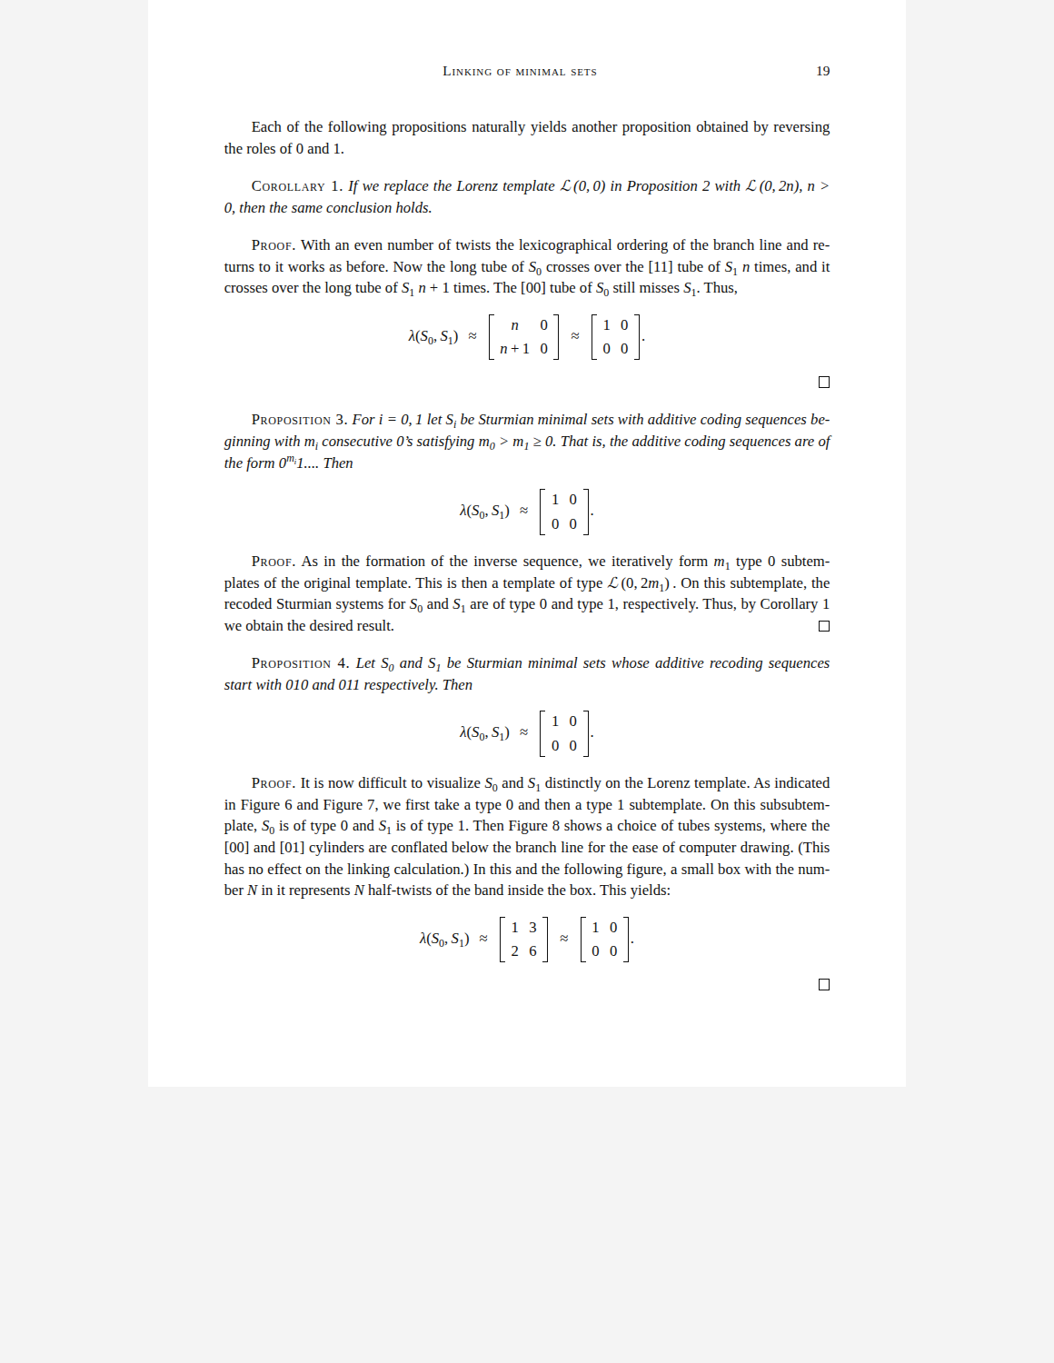Linking of minimal sets 19
Each of the following propositions naturally yields another proposition obtained by reversing the roles of 0 and 1.
Corollary 1. If we replace the Lorenz template ℒ (0, 0) in Proposition 2 with ℒ (0, 2n), n > 0, then the same conclusion holds.
Proof. With an even number of twists the lexicographical ordering of the branch line and returns to it works as before. Now the long tube of S0 crosses over the [11] tube of S1 n times, and it crosses over the long tube of S1 n + 1 times. The [00] tube of S0 still misses S1. Thus,
λ(S0, S1) ≈ nn + 1 00 ≈ 10 00 .
Proposition 3. For i = 0, 1 let Si be Sturmian minimal sets with additive coding sequences beginning with mi consecutive 0’s satisfying m0 > m1 ≥ 0. That is, the additive coding sequences are of the form 0mi1.... Then
λ(S0, S1) ≈ 10 00 .
Proof. As in the formation of the inverse sequence, we iteratively form m1 type 0 subtemplates of the original template. This is then a template of type ℒ (0, 2m1) . On this subtemplate, the recoded Sturmian systems for S0 and S1 are of type 0 and type 1, respectively. Thus, by Corollary 1 we obtain the desired result.
Proposition 4. Let S0 and S1 be Sturmian minimal sets whose additive recoding sequences start with 010 and 011 respectively. Then
λ(S0, S1) ≈ 10 00 .
Proof. It is now difficult to visualize S0 and S1 distinctly on the Lorenz template. As indicated in Figure 6 and Figure 7, we first take a type 0 and then a type 1 subtemplate. On this subsubtemplate, S0 is of type 0 and S1 is of type 1. Then Figure 8 shows a choice of tubes systems, where the [00] and [01] cylinders are conflated below the branch line for the ease of computer drawing. (This has no effect on the linking calculation.) In this and the following figure, a small box with the number N in it represents N half-twists of the band inside the box. This yields:
λ(S0, S1) ≈ 12 36 ≈ 10 00 .